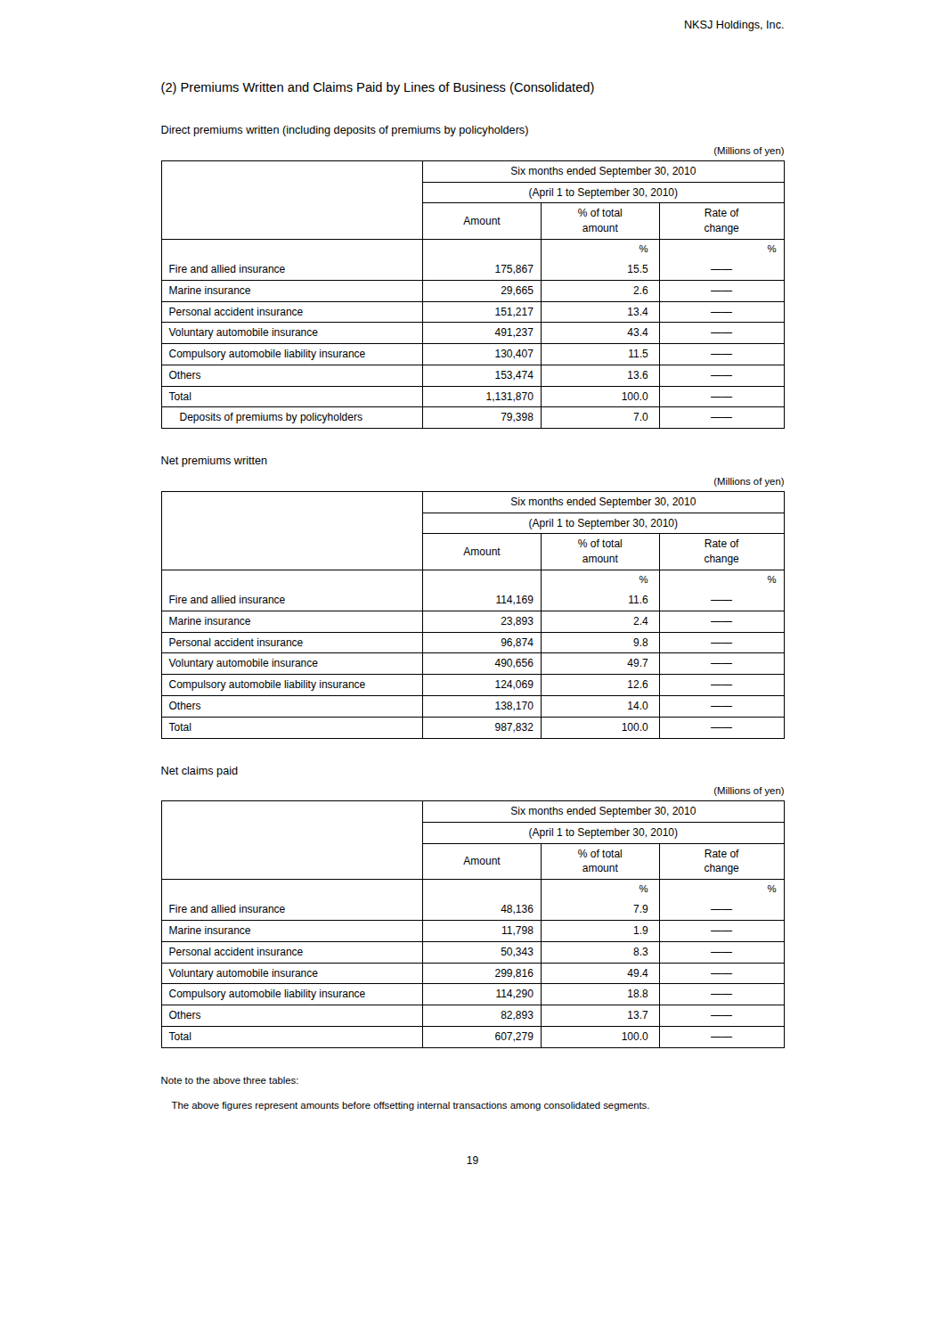NKSJ Holdings, Inc.
(2) Premiums Written and Claims Paid by Lines of Business (Consolidated)
Direct premiums written (including deposits of premiums by policyholders)
(Millions of yen)
| | Six months ended September 30, 2010 |
| (April 1 to September 30, 2010) |
| Amount | % of total amount | Rate of change |
| | | % | % |
| Fire and allied insurance | 175,867 | 15.5 | —— |
| Marine insurance | 29,665 | 2.6 | —— |
| Personal accident insurance | 151,217 | 13.4 | —— |
| Voluntary automobile insurance | 491,237 | 43.4 | —— |
| Compulsory automobile liability insurance | 130,407 | 11.5 | —— |
| Others | 153,474 | 13.6 | —— |
| Total | 1,131,870 | 100.0 | —— |
| Deposits of premiums by policyholders | 79,398 | 7.0 | —— |
Net premiums written
(Millions of yen)
| | Six months ended September 30, 2010 |
| (April 1 to September 30, 2010) |
| Amount | % of total amount | Rate of change |
| | | % | % |
| Fire and allied insurance | 114,169 | 11.6 | —— |
| Marine insurance | 23,893 | 2.4 | —— |
| Personal accident insurance | 96,874 | 9.8 | —— |
| Voluntary automobile insurance | 490,656 | 49.7 | —— |
| Compulsory automobile liability insurance | 124,069 | 12.6 | —— |
| Others | 138,170 | 14.0 | —— |
| Total | 987,832 | 100.0 | —— |
Net claims paid
(Millions of yen)
| | Six months ended September 30, 2010 |
| (April 1 to September 30, 2010) |
| Amount | % of total amount | Rate of change |
| | | % | % |
| Fire and allied insurance | 48,136 | 7.9 | —— |
| Marine insurance | 11,798 | 1.9 | —— |
| Personal accident insurance | 50,343 | 8.3 | —— |
| Voluntary automobile insurance | 299,816 | 49.4 | —— |
| Compulsory automobile liability insurance | 114,290 | 18.8 | —— |
| Others | 82,893 | 13.7 | —— |
| Total | 607,279 | 100.0 | —— |
Note to the above three tables:
The above figures represent amounts before offsetting internal transactions among consolidated segments.
19